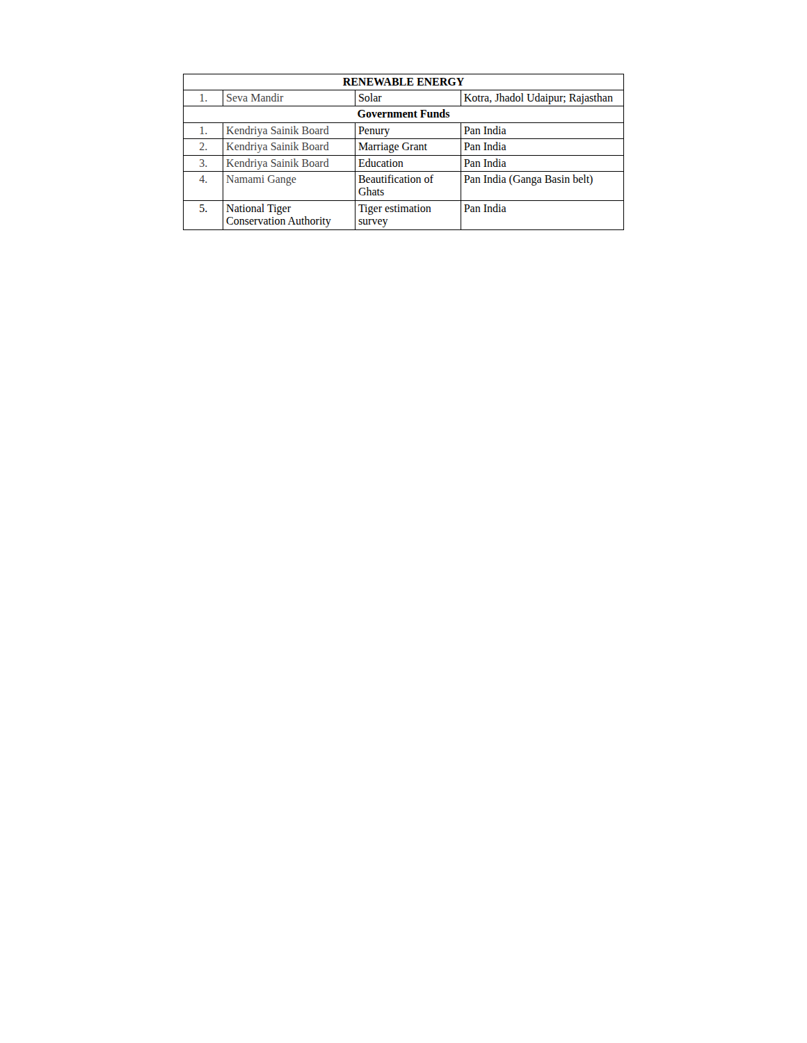| RENEWABLE ENERGY |
| 1. | Seva Mandir | Solar | Kotra, Jhadol Udaipur; Rajasthan |
| Government Funds |
| 1. | Kendriya Sainik Board | Penury | Pan India |
| 2. | Kendriya Sainik Board | Marriage Grant | Pan India |
| 3. | Kendriya Sainik Board | Education | Pan India |
| 4. | Namami Gange | Beautification of Ghats | Pan India (Ganga Basin belt) |
| 5. | National Tiger Conservation Authority | Tiger estimation survey | Pan India |